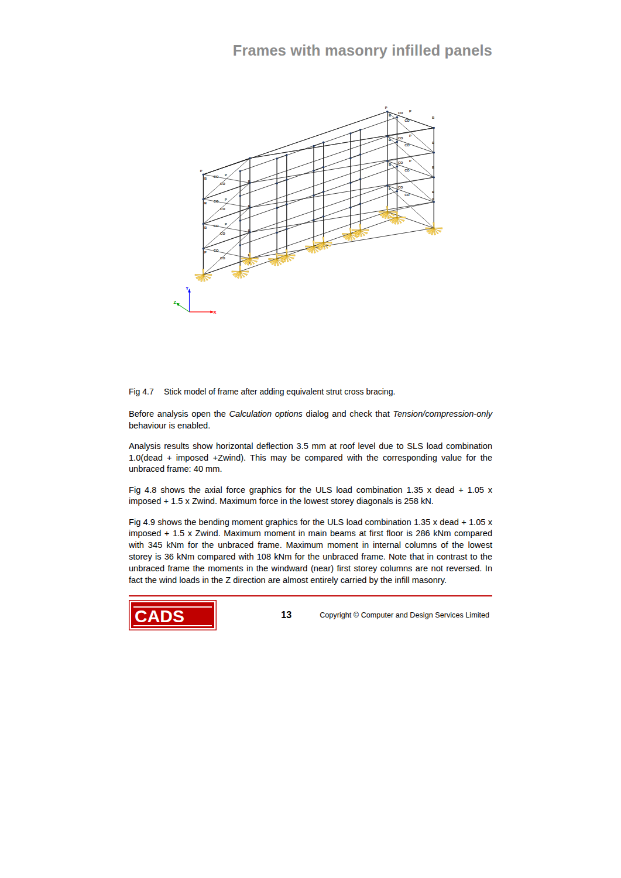Frames with masonry infilled panels
P BCOP COB BCOP COB BCOP COB PCO COB P P BCOP COB BCOP COB BCOP COB PCO COB P Y X Z
Fig 4.7 Stick model of frame after adding equivalent strut cross bracing.
Before analysis open the Calculation options dialog and check that Tension/compression-only behaviour is enabled.
Analysis results show horizontal deflection 3.5 mm at roof level due to SLS load combination 1.0(dead + imposed +Zwind). This may be compared with the corresponding value for the unbraced frame: 40 mm.
Fig 4.8 shows the axial force graphics for the ULS load combination 1.35 x dead + 1.05 x imposed + 1.5 x Zwind. Maximum force in the lowest storey diagonals is 258 kN.
Fig 4.9 shows the bending moment graphics for the ULS load combination 1.35 x dead + 1.05 x imposed + 1.5 x Zwind. Maximum moment in main beams at first floor is 286 kNm compared with 345 kNm for the unbraced frame. Maximum moment in internal columns of the lowest storey is 36 kNm compared with 108 kNm for the unbraced frame. Note that in contrast to the unbraced frame the moments in the windward (near) first storey columns are not reversed. In fact the wind loads in the Z direction are almost entirely carried by the infill masonry.
CADS
13
Copyright © Computer and Design Services Limited